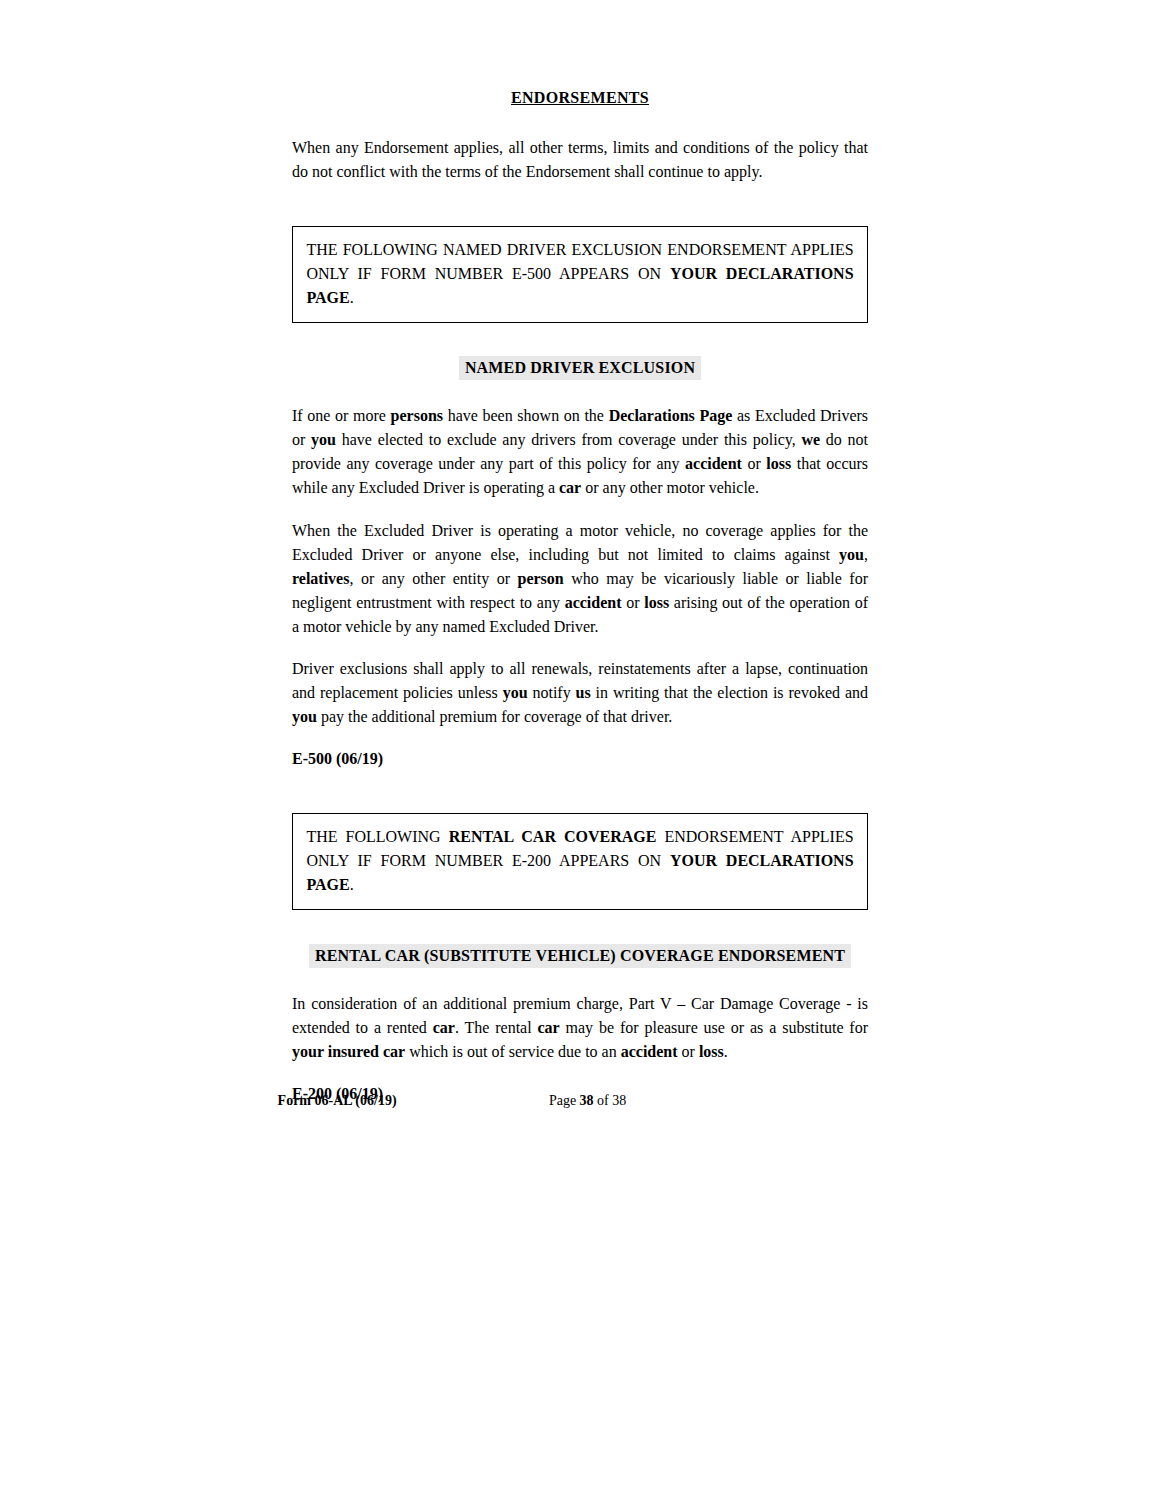ENDORSEMENTS
When any Endorsement applies, all other terms, limits and conditions of the policy that do not conflict with the terms of the Endorsement shall continue to apply.
THE FOLLOWING NAMED DRIVER EXCLUSION ENDORSEMENT APPLIES ONLY IF FORM NUMBER E-500 APPEARS ON YOUR DECLARATIONS PAGE.
NAMED DRIVER EXCLUSION
If one or more persons have been shown on the Declarations Page as Excluded Drivers or you have elected to exclude any drivers from coverage under this policy, we do not provide any coverage under any part of this policy for any accident or loss that occurs while any Excluded Driver is operating a car or any other motor vehicle.
When the Excluded Driver is operating a motor vehicle, no coverage applies for the Excluded Driver or anyone else, including but not limited to claims against you, relatives, or any other entity or person who may be vicariously liable or liable for negligent entrustment with respect to any accident or loss arising out of the operation of a motor vehicle by any named Excluded Driver.
Driver exclusions shall apply to all renewals, reinstatements after a lapse, continuation and replacement policies unless you notify us in writing that the election is revoked and you pay the additional premium for coverage of that driver.
E-500 (06/19)
THE FOLLOWING RENTAL CAR COVERAGE ENDORSEMENT APPLIES ONLY IF FORM NUMBER E-200 APPEARS ON YOUR DECLARATIONS PAGE.
RENTAL CAR (SUBSTITUTE VEHICLE) COVERAGE ENDORSEMENT
In consideration of an additional premium charge, Part V – Car Damage Coverage - is extended to a rented car. The rental car may be for pleasure use or as a substitute for your insured car which is out of service due to an accident or loss.
E-200 (06/19)
Form 06-AL (06/19) Page 38 of 38